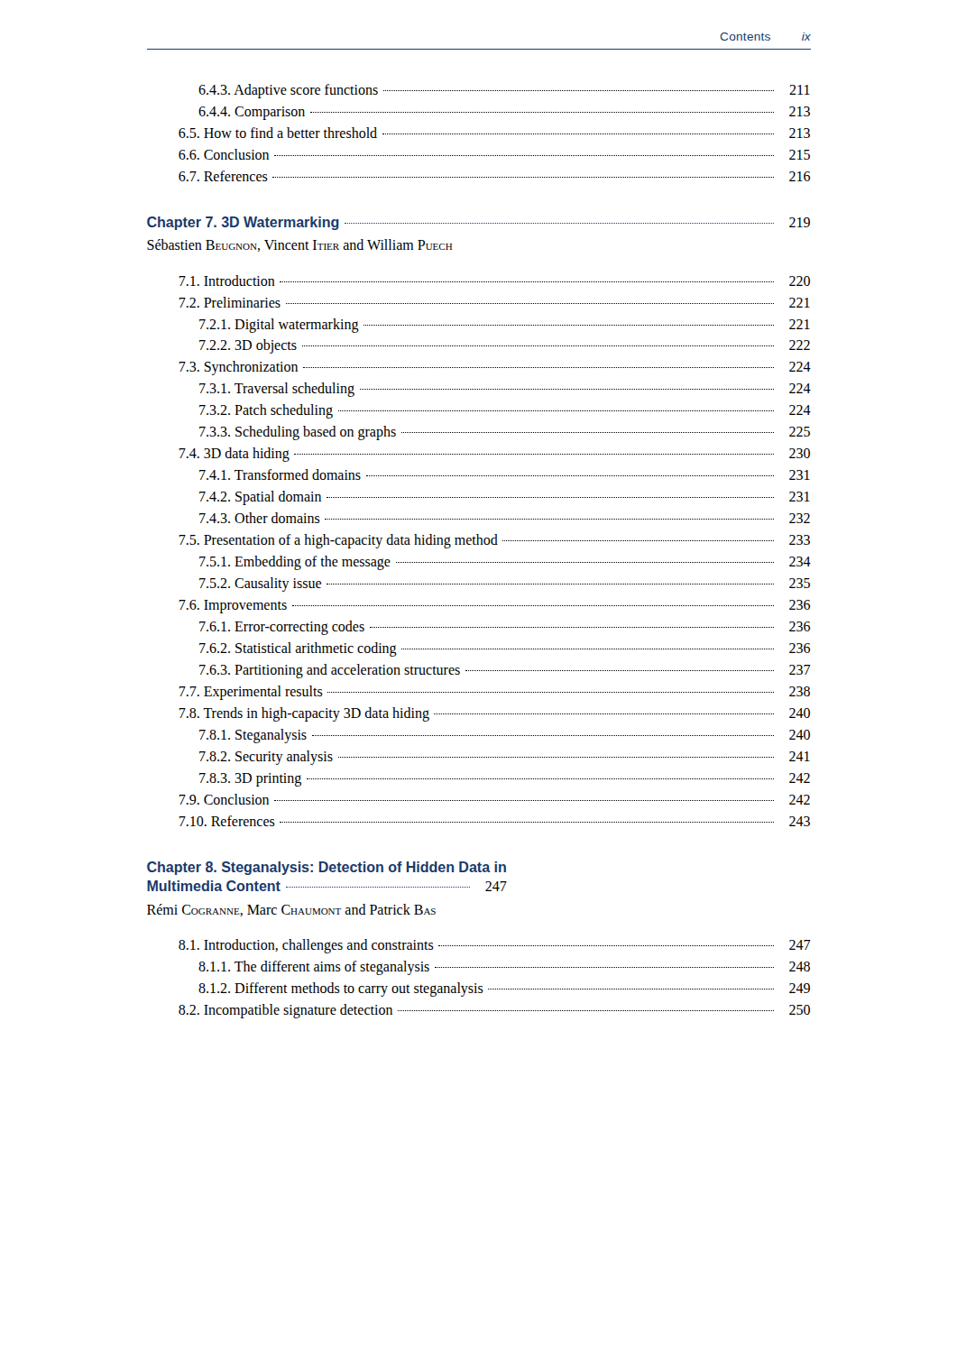Contents ix
6.4.3. Adaptive score functions 211
6.4.4. Comparison 213
6.5. How to find a better threshold 213
6.6. Conclusion 215
6.7. References 216
Chapter 7. 3D Watermarking 219
Sébastien Beugnon, Vincent Itier and William Puech
7.1. Introduction 220
7.2. Preliminaries 221
7.2.1. Digital watermarking 221
7.2.2. 3D objects 222
7.3. Synchronization 224
7.3.1. Traversal scheduling 224
7.3.2. Patch scheduling 224
7.3.3. Scheduling based on graphs 225
7.4. 3D data hiding 230
7.4.1. Transformed domains 231
7.4.2. Spatial domain 231
7.4.3. Other domains 232
7.5. Presentation of a high-capacity data hiding method 233
7.5.1. Embedding of the message 234
7.5.2. Causality issue 235
7.6. Improvements 236
7.6.1. Error-correcting codes 236
7.6.2. Statistical arithmetic coding 236
7.6.3. Partitioning and acceleration structures 237
7.7. Experimental results 238
7.8. Trends in high-capacity 3D data hiding 240
7.8.1. Steganalysis 240
7.8.2. Security analysis 241
7.8.3. 3D printing 242
7.9. Conclusion 242
7.10. References 243
Chapter 8. Steganalysis: Detection of Hidden Data in Multimedia Content 247
Rémi Cogranne, Marc Chaumont and Patrick Bas
8.1. Introduction, challenges and constraints 247
8.1.1. The different aims of steganalysis 248
8.1.2. Different methods to carry out steganalysis 249
8.2. Incompatible signature detection 250